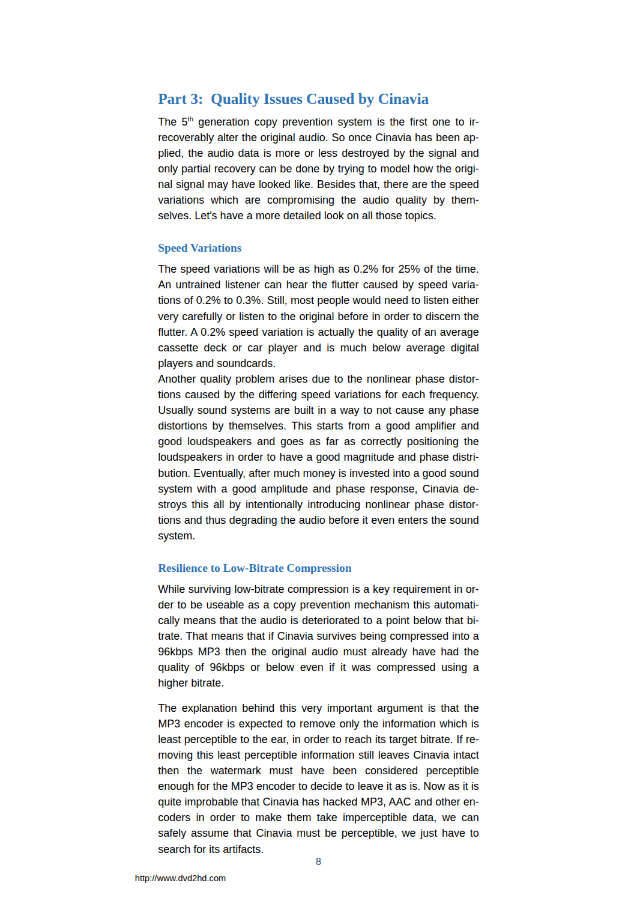Part 3: Quality Issues Caused by Cinavia
The 5th generation copy prevention system is the first one to irrecoverably alter the original audio. So once Cinavia has been applied, the audio data is more or less destroyed by the signal and only partial recovery can be done by trying to model how the original signal may have looked like. Besides that, there are the speed variations which are compromising the audio quality by themselves. Let's have a more detailed look on all those topics.
Speed Variations
The speed variations will be as high as 0.2% for 25% of the time. An untrained listener can hear the flutter caused by speed variations of 0.2% to 0.3%. Still, most people would need to listen either very carefully or listen to the original before in order to discern the flutter. A 0.2% speed variation is actually the quality of an average cassette deck or car player and is much below average digital players and soundcards.
Another quality problem arises due to the nonlinear phase distortions caused by the differing speed variations for each frequency. Usually sound systems are built in a way to not cause any phase distortions by themselves. This starts from a good amplifier and good loudspeakers and goes as far as correctly positioning the loudspeakers in order to have a good magnitude and phase distribution. Eventually, after much money is invested into a good sound system with a good amplitude and phase response, Cinavia destroys this all by intentionally introducing nonlinear phase distortions and thus degrading the audio before it even enters the sound system.
Resilience to Low-Bitrate Compression
While surviving low-bitrate compression is a key requirement in order to be useable as a copy prevention mechanism this automatically means that the audio is deteriorated to a point below that bitrate. That means that if Cinavia survives being compressed into a 96kbps MP3 then the original audio must already have had the quality of 96kbps or below even if it was compressed using a higher bitrate.
The explanation behind this very important argument is that the MP3 encoder is expected to remove only the information which is least perceptible to the ear, in order to reach its target bitrate. If removing this least perceptible information still leaves Cinavia intact then the watermark must have been considered perceptible enough for the MP3 encoder to decide to leave it as is. Now as it is quite improbable that Cinavia has hacked MP3, AAC and other encoders in order to make them take imperceptible data, we can safely assume that Cinavia must be perceptible, we just have to search for its artifacts.
8
http://www.dvd2hd.com